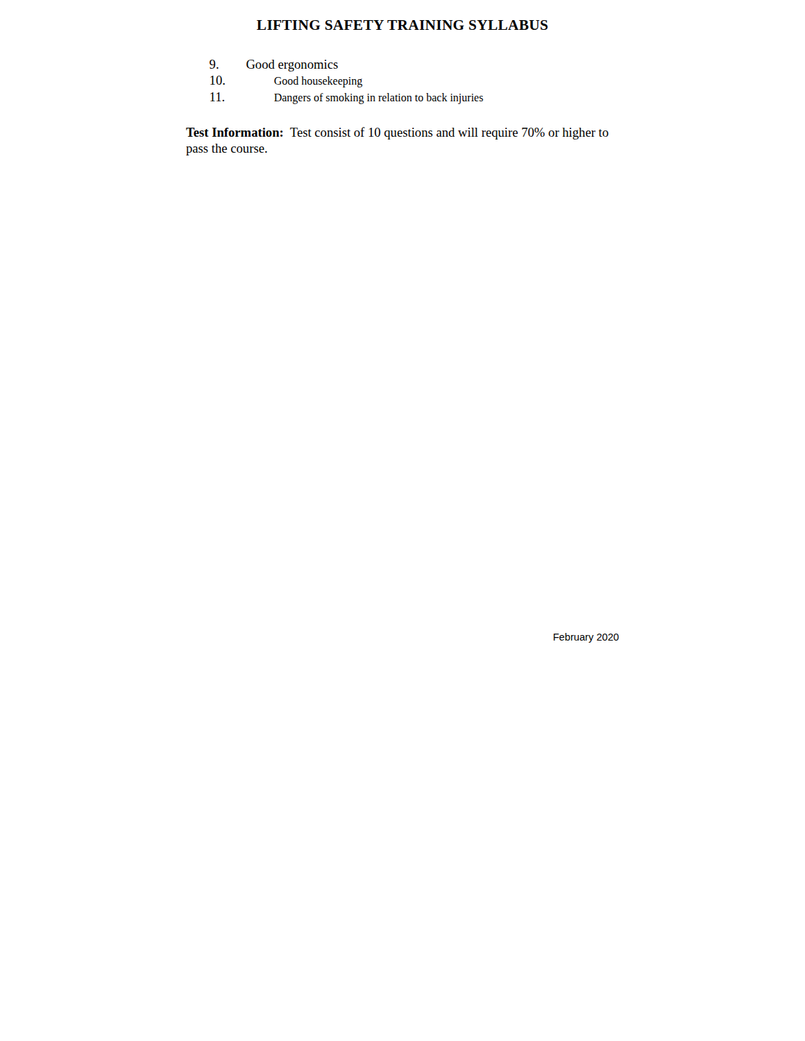LIFTING SAFETY TRAINING SYLLABUS
9. Good ergonomics
10. Good housekeeping
11. Dangers of smoking in relation to back injuries
Test Information: Test consist of 10 questions and will require 70% or higher to pass the course.
February 2020